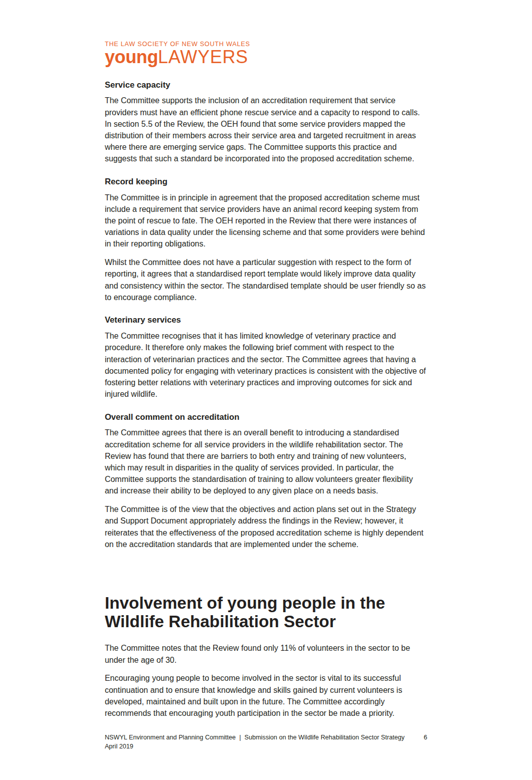THE LAW SOCIETY OF NEW SOUTH WALES
young LAWYERS
Service capacity
The Committee supports the inclusion of an accreditation requirement that service providers must have an efficient phone rescue service and a capacity to respond to calls. In section 5.5 of the Review, the OEH found that some service providers mapped the distribution of their members across their service area and targeted recruitment in areas where there are emerging service gaps. The Committee supports this practice and suggests that such a standard be incorporated into the proposed accreditation scheme.
Record keeping
The Committee is in principle in agreement that the proposed accreditation scheme must include a requirement that service providers have an animal record keeping system from the point of rescue to fate. The OEH reported in the Review that there were instances of variations in data quality under the licensing scheme and that some providers were behind in their reporting obligations.
Whilst the Committee does not have a particular suggestion with respect to the form of reporting, it agrees that a standardised report template would likely improve data quality and consistency within the sector. The standardised template should be user friendly so as to encourage compliance.
Veterinary services
The Committee recognises that it has limited knowledge of veterinary practice and procedure. It therefore only makes the following brief comment with respect to the interaction of veterinarian practices and the sector. The Committee agrees that having a documented policy for engaging with veterinary practices is consistent with the objective of fostering better relations with veterinary practices and improving outcomes for sick and injured wildlife.
Overall comment on accreditation
The Committee agrees that there is an overall benefit to introducing a standardised accreditation scheme for all service providers in the wildlife rehabilitation sector. The Review has found that there are barriers to both entry and training of new volunteers, which may result in disparities in the quality of services provided. In particular, the Committee supports the standardisation of training to allow volunteers greater flexibility and increase their ability to be deployed to any given place on a needs basis.
The Committee is of the view that the objectives and action plans set out in the Strategy and Support Document appropriately address the findings in the Review; however, it reiterates that the effectiveness of the proposed accreditation scheme is highly dependent on the accreditation standards that are implemented under the scheme.
Involvement of young people in the Wildlife Rehabilitation Sector
The Committee notes that the Review found only 11% of volunteers in the sector to be under the age of 30.
Encouraging young people to become involved in the sector is vital to its successful continuation and to ensure that knowledge and skills gained by current volunteers is developed, maintained and built upon in the future. The Committee accordingly recommends that encouraging youth participation in the sector be made a priority.
NSWYL Environment and Planning Committee | Submission on the Wildlife Rehabilitation Sector Strategy April 2019
6